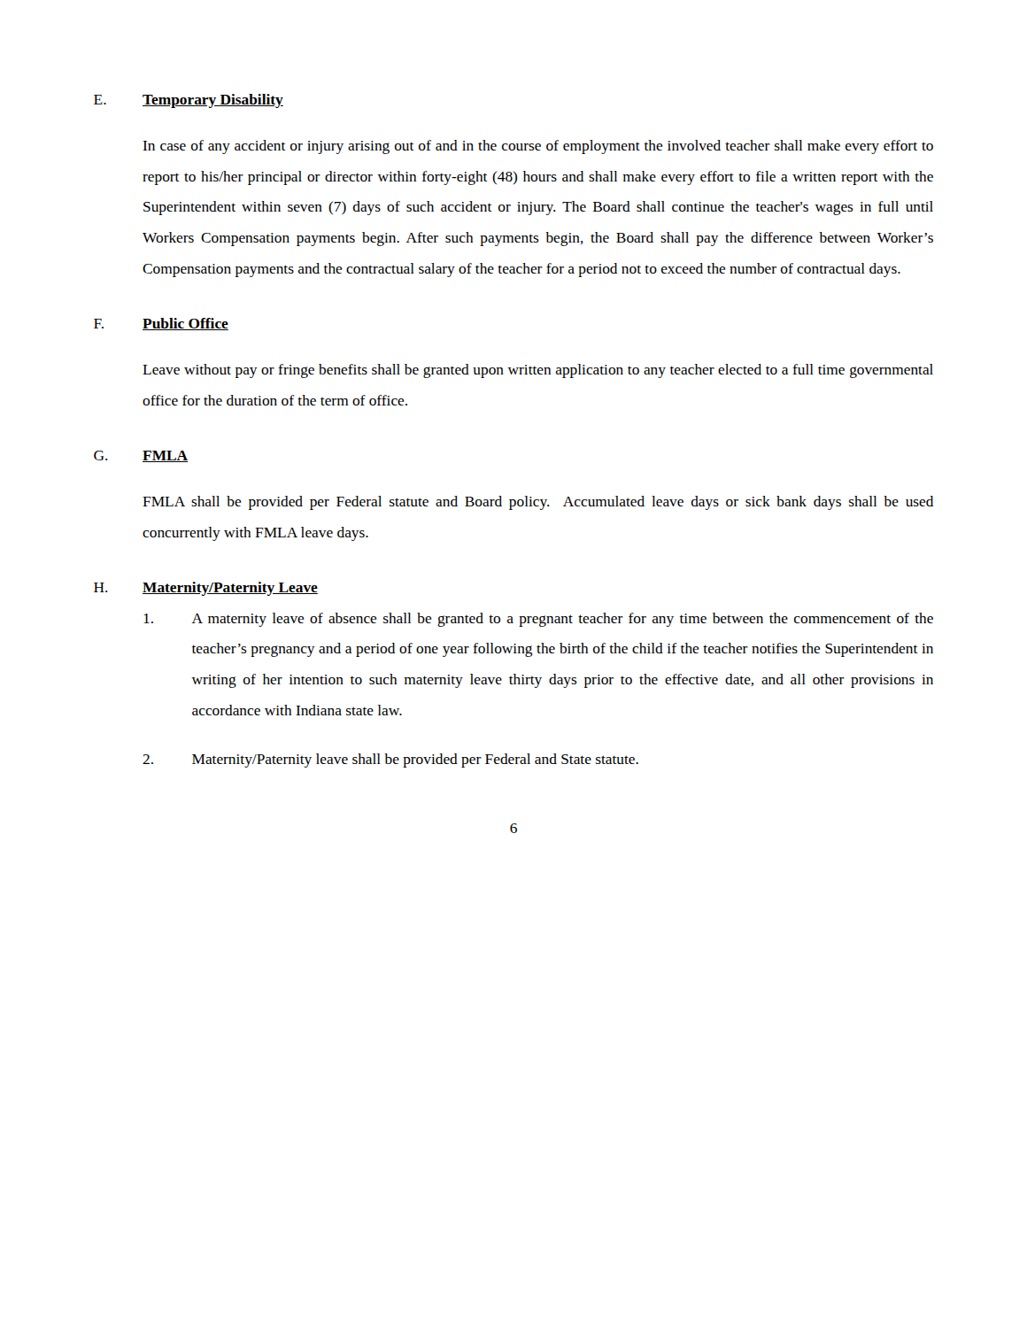E. Temporary Disability
In case of any accident or injury arising out of and in the course of employment the involved teacher shall make every effort to report to his/her principal or director within forty-eight (48) hours and shall make every effort to file a written report with the Superintendent within seven (7) days of such accident or injury. The Board shall continue the teacher's wages in full until Workers Compensation payments begin. After such payments begin, the Board shall pay the difference between Worker’s Compensation payments and the contractual salary of the teacher for a period not to exceed the number of contractual days.
F. Public Office
Leave without pay or fringe benefits shall be granted upon written application to any teacher elected to a full time governmental office for the duration of the term of office.
G. FMLA
FMLA shall be provided per Federal statute and Board policy. Accumulated leave days or sick bank days shall be used concurrently with FMLA leave days.
H. Maternity/Paternity Leave
1. A maternity leave of absence shall be granted to a pregnant teacher for any time between the commencement of the teacher’s pregnancy and a period of one year following the birth of the child if the teacher notifies the Superintendent in writing of her intention to such maternity leave thirty days prior to the effective date, and all other provisions in accordance with Indiana state law.
2. Maternity/Paternity leave shall be provided per Federal and State statute.
6